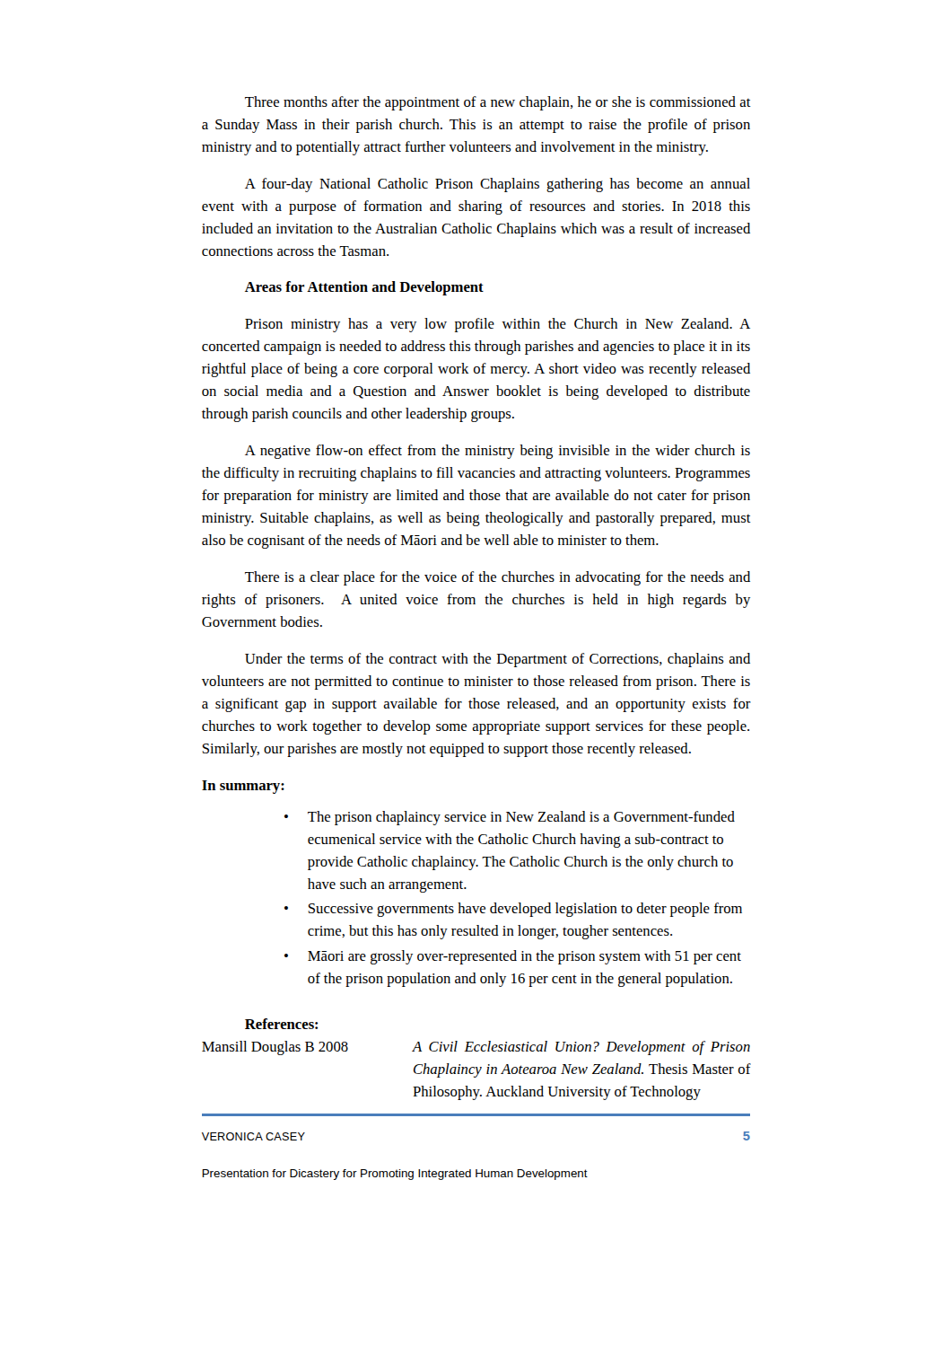Three months after the appointment of a new chaplain, he or she is commissioned at a Sunday Mass in their parish church. This is an attempt to raise the profile of prison ministry and to potentially attract further volunteers and involvement in the ministry.
A four-day National Catholic Prison Chaplains gathering has become an annual event with a purpose of formation and sharing of resources and stories. In 2018 this included an invitation to the Australian Catholic Chaplains which was a result of increased connections across the Tasman.
Areas for Attention and Development
Prison ministry has a very low profile within the Church in New Zealand. A concerted campaign is needed to address this through parishes and agencies to place it in its rightful place of being a core corporal work of mercy. A short video was recently released on social media and a Question and Answer booklet is being developed to distribute through parish councils and other leadership groups.
A negative flow-on effect from the ministry being invisible in the wider church is the difficulty in recruiting chaplains to fill vacancies and attracting volunteers. Programmes for preparation for ministry are limited and those that are available do not cater for prison ministry. Suitable chaplains, as well as being theologically and pastorally prepared, must also be cognisant of the needs of Māori and be well able to minister to them.
There is a clear place for the voice of the churches in advocating for the needs and rights of prisoners. A united voice from the churches is held in high regards by Government bodies.
Under the terms of the contract with the Department of Corrections, chaplains and volunteers are not permitted to continue to minister to those released from prison. There is a significant gap in support available for those released, and an opportunity exists for churches to work together to develop some appropriate support services for these people. Similarly, our parishes are mostly not equipped to support those recently released.
In summary:
The prison chaplaincy service in New Zealand is a Government-funded ecumenical service with the Catholic Church having a sub-contract to provide Catholic chaplaincy. The Catholic Church is the only church to have such an arrangement.
Successive governments have developed legislation to deter people from crime, but this has only resulted in longer, tougher sentences.
Māori are grossly over-represented in the prison system with 51 per cent of the prison population and only 16 per cent in the general population.
References:
| Mansill Douglas B 2008 | A Civil Ecclesiastical Union? Development of Prison Chaplaincy in Aotearoa New Zealand. Thesis Master of Philosophy. Auckland University of Technology |
Veronica Casey 5
Presentation for Dicastery for Promoting Integrated Human Development